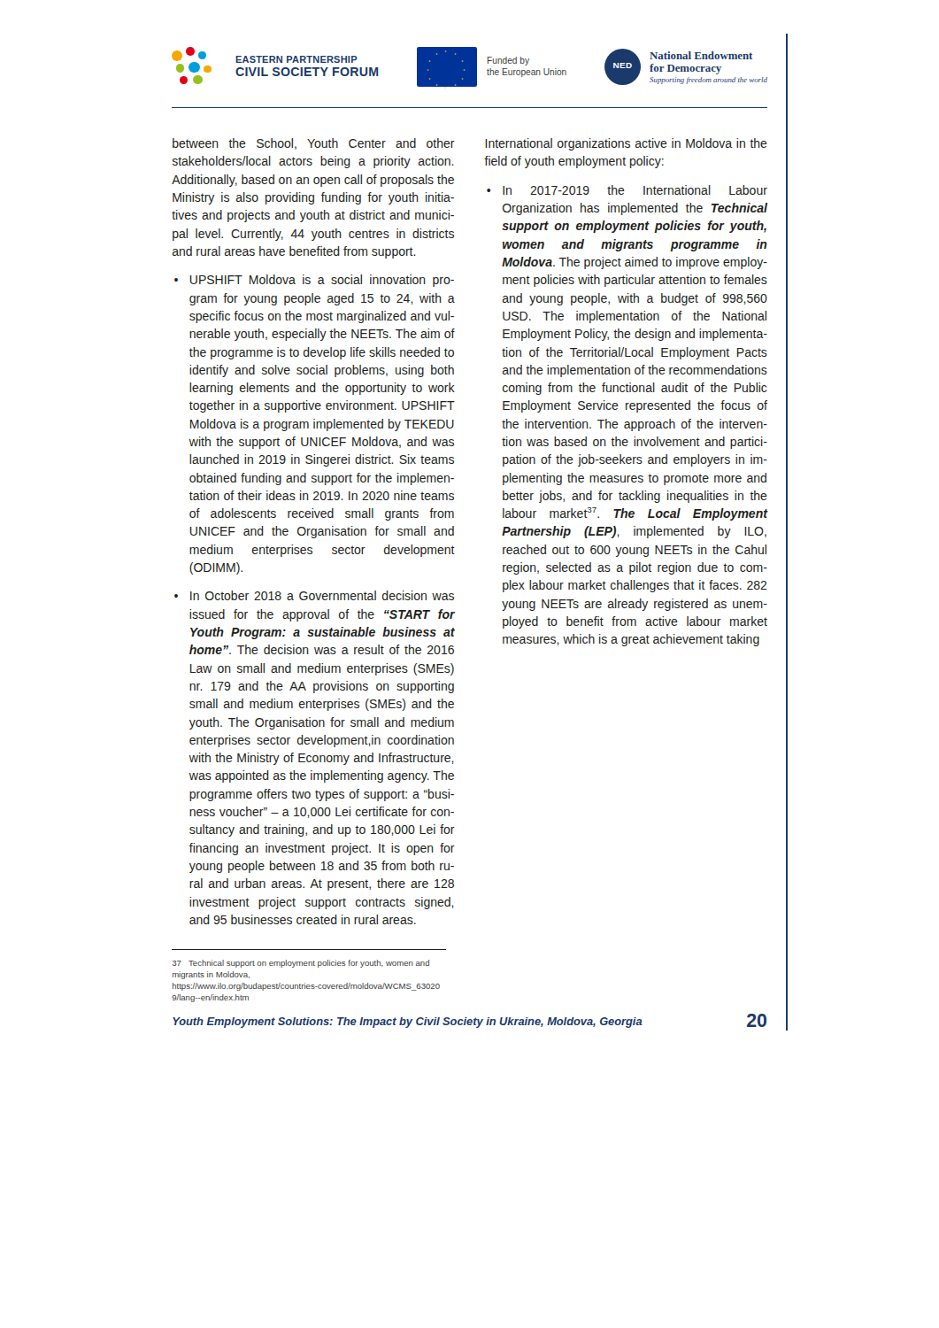EASTERN PARTNERSHIP Civil Society Forum
★ ★ ★ ★ ★ ★ ★ ★ ★ ★ ★ ★
Funded by
the European Union
NED
National Endowment for Democracy Supporting freedom around the world
between the School, Youth Center and other stakeholders/local actors being a priority action. Additionally, based on an open call of proposals the Ministry is also providing funding for youth initiatives and projects and youth at district and municipal level. Currently, 44 youth centres in districts and rural areas have benefited from support.
UPSHIFT Moldova is a social innovation program for young people aged 15 to 24, with a specific focus on the most marginalized and vulnerable youth, especially the NEETs. The aim of the programme is to develop life skills needed to identify and solve social problems, using both learning elements and the opportunity to work together in a supportive environment. UPSHIFT Moldova is a program implemented by TEKEDU with the support of UNICEF Moldova, and was launched in 2019 in Singerei district. Six teams obtained funding and support for the implementation of their ideas in 2019. In 2020 nine teams of adolescents received small grants from UNICEF and the Organisation for small and medium enterprises sector development (ODIMM).
In October 2018 a Governmental decision was issued for the approval of the “START for Youth Program: a sustainable business at home”. The decision was a result of the 2016 Law on small and medium enterprises (SMEs) nr. 179 and the AA provisions on supporting small and medium enterprises (SMEs) and the youth. The Organisation for small and medium enterprises sector development,in coordination with the Ministry of Economy and Infrastructure, was appointed as the implementing agency. The programme offers two types of support: a “business voucher” – a 10,000 Lei certificate for consultancy and training, and up to 180,000 Lei for financing an investment project. It is open for young people between 18 and 35 from both rural and urban areas. At present, there are 128 investment project support contracts signed, and 95 businesses created in rural areas.
International organizations active in Moldova in the field of youth employment policy:
In 2017-2019 the International Labour Organization has implemented the Technical support on employment policies for youth, women and migrants programme in Moldova. The project aimed to improve employment policies with particular attention to females and young people, with a budget of 998,560 USD. The implementation of the National Employment Policy, the design and implementation of the Territorial/Local Employment Pacts and the implementation of the recommendations coming from the functional audit of the Public Employment Service represented the focus of the intervention. The approach of the intervention was based on the involvement and participation of the job-seekers and employers in implementing the measures to promote more and better jobs, and for tackling inequalities in the labour market37. The Local Employment Partnership (LEP), implemented by ILO, reached out to 600 young NEETs in the Cahul region, selected as a pilot region due to complex labour market challenges that it faces. 282 young NEETs are already registered as unemployed to benefit from active labour market measures, which is a great achievement taking
37 Technical support on employment policies for youth, women and migrants in Moldova,
https://www.ilo.org/budapest/countries-covered/moldova/WCMS_630209/lang--en/index.htm
Youth Employment Solutions: The Impact by Civil Society in Ukraine, Moldova, Georgia
20